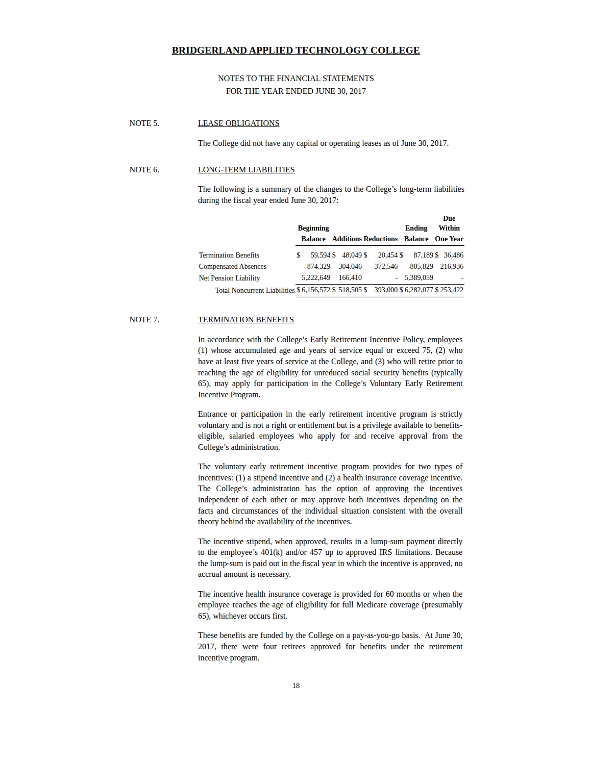BRIDGERLAND APPLIED TECHNOLOGY COLLEGE
NOTES TO THE FINANCIAL STATEMENTS
FOR THE YEAR ENDED JUNE 30, 2017
NOTE 5.
LEASE OBLIGATIONS
The College did not have any capital or operating leases as of June 30, 2017.
NOTE 6.
LONG-TERM LIABILITIES
The following is a summary of the changes to the College’s long-term liabilities during the fiscal year ended June 30, 2017:
| | Beginning | | | Ending | Due Within |
| --- | --- | --- | --- | --- | --- |
| | Balance | Additions | Reductions | Balance | One Year |
| Termination Benefits | $ | 59,594 | $ | 48,049 | $ | 20,454 | $ | 87,189 | $ | 36,486 |
| Compensated Absences | | 874,329 | | 304,046 | | 372,546 | | 805,829 | | 216,936 |
| Net Pension Liability | | 5,222,649 | | 166,410 | | - | | 5,389,059 | | - |
| Total Noncurrent Liabilities | $ | 6,156,572 | $ | 518,505 | $ | 393,000 | $ | 6,282,077 | $ | 253,422 |
NOTE 7.
TERMINATION BENEFITS
In accordance with the College’s Early Retirement Incentive Policy, employees (1) whose accumulated age and years of service equal or exceed 75, (2) who have at least five years of service at the College, and (3) who will retire prior to reaching the age of eligibility for unreduced social security benefits (typically 65), may apply for participation in the College’s Voluntary Early Retirement Incentive Program.
Entrance or participation in the early retirement incentive program is strictly voluntary and is not a right or entitlement but is a privilege available to benefits-eligible, salaried employees who apply for and receive approval from the College’s administration.
The voluntary early retirement incentive program provides for two types of incentives: (1) a stipend incentive and (2) a health insurance coverage incentive. The College’s administration has the option of approving the incentives independent of each other or may approve both incentives depending on the facts and circumstances of the individual situation consistent with the overall theory behind the availability of the incentives.
The incentive stipend, when approved, results in a lump-sum payment directly to the employee’s 401(k) and/or 457 up to approved IRS limitations. Because the lump-sum is paid out in the fiscal year in which the incentive is approved, no accrual amount is necessary.
The incentive health insurance coverage is provided for 60 months or when the employee reaches the age of eligibility for full Medicare coverage (presumably 65), whichever occurs first.
These benefits are funded by the College on a pay-as-you-go basis. At June 30, 2017, there were four retirees approved for benefits under the retirement incentive program.
18